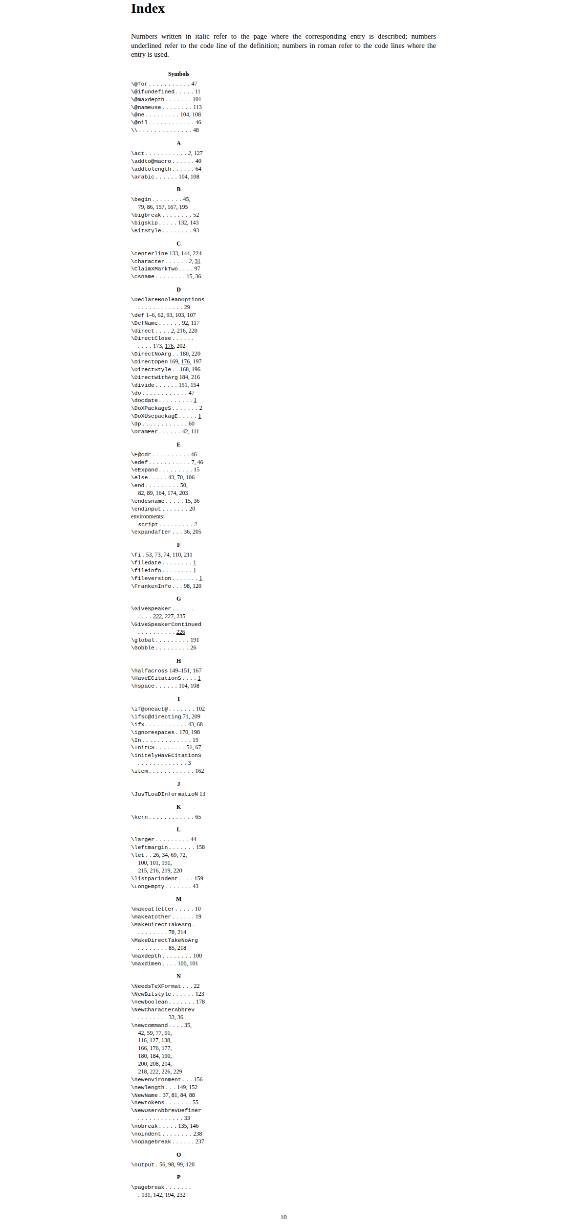Index
Numbers written in italic refer to the page where the corresponding entry is described; numbers underlined refer to the code line of the definition; numbers in roman refer to the code lines where the entry is used.
Symbols
\@for . . . . . . . . . . . 47
\@ifundefined . . . . . 11
\@maxdepth . . . . . . . 101
\@nameuse . . . . . . . . 113
\@ne . . . . . . . . . 104, 108
\@nil . . . . . . . . . . . . 46
\\ . . . . . . . . . . . . . . 48
A
\act . . . . . . . . . . . 2, 127
\addto@macro . . . . . . 40
\addtolength . . . . . . 64
\arabic . . . . . . 104, 108
B
\begin . . . . . . . . 45,
79, 86, 157, 167, 195
\bigbreak . . . . . . . . 52
\bigskip . . . . . 132, 143
\BitStyle . . . . . . . . 93
C
\centerline 133, 144, 224
\character . . . . . . 2, 31
\ClaimXMarkTwo . . . . 97
\csname . . . . . . . . 15, 36
D
\DeclareBooleanOptions
. . . . . . . . . . . . 29
\def 1–6, 62, 93, 103, 107
\DefName . . . . . . 92, 117
\direct . . . . 2, 216, 220
\DirectClose . . . . . .
. . . . 173, 176, 202
\DirectNoArg . . 180, 220
\DirectOpen 169, 176, 197
\DirectStyle . . 168, 196
\DirectWithArg 184, 216
\divide . . . . . . 151, 154
\do . . . . . . . . . . . . 47
\docdate . . . . . . . . . 1
\DoXPackageS . . . . . . . 2
\DoXUsepackagE . . . . . 1
\dp . . . . . . . . . . . . 60
\DramPer . . . . . . 42, 111
E
\E@cdr . . . . . . . . . . 46
\edef . . . . . . . . . . . 7, 46
\eExpand . . . . . . . . . 15
\else . . . . . 43, 70, 106
\end . . . . . . . . . 50,
82, 89, 164, 174, 203
\endcsname . . . . . 15, 36
\endinput . . . . . . . 20
environments:
script . . . . . . . . . 2
\expandafter . . . 36, 205
F
\fi . 53, 73, 74, 110, 211
\filedate . . . . . . . . 1
\fileinfo . . . . . . . . 1
\fileversion . . . . . . . 1
\FrankenInfo . . . 98, 120
G
\GiveSpeaker . . . . . .
. . . . 222, 227, 235
\GiveSpeakerContinued
. . . . . . . . . . 226
\global . . . . . . . . . 191
\Gobble . . . . . . . . . 26
H
\halfacross 149–151, 167
\HaveECitationS . . . . 1
\hspace . . . . . . 104, 108
I
\if@oneact@ . . . . . . . 102
\ifsc@directing 71, 209
\ifx . . . . . . . . . . . 43, 68
\ignorespaces . 170, 198
\In . . . . . . . . . . . . . 15
\InitCS . . . . . . . . 51, 67
\initelyHavECitationS
. . . . . . . . . . . . . 3
\item . . . . . . . . . . . . 162
J
\JusTLoaDInformatioN 13
K
\kern . . . . . . . . . . . . 65
L
\larger . . . . . . . . . 44
\leftmargin . . . . . . . 158
\let . . 26, 34, 69, 72,
100, 101, 191,
215, 216, 219, 220
\listparindent . . . . 159
\LongEmpty . . . . . . . 43
M
\makeatletter . . . . . 10
\makeatother . . . . . . 19
\MakeDirectTakeArg .
. . . . . . . . 78, 214
\MakeDirectTakeNoArg
. . . . . . . . 85, 218
\maxdepth . . . . . . . . 100
\maxdimen . . . . 100, 101
N
\NeedsTeXFormat . . . 22
\NewBitstyle . . . . . . 123
\newboolean . . . . . . . 178
\NewCharacterAbbrev
. . . . . . . . 33, 36
\newcommand . . . . 35,
42, 59, 77, 91,
116, 127, 138,
166, 176, 177,
180, 184, 190,
200, 208, 214,
218, 222, 226, 229
\newenvironment . . . 156
\newlength . . . 149, 152
\NewName . 37, 81, 84, 88
\newtokens . . . . . . . 55
\NewUserAbbrevDefiner
. . . . . . . . . . . . 33
\nobreak . . . . . 135, 146
\noindent . . . . . . . . 238
\nopagebreak . . . . . . 237
O
\output . 56, 98, 99, 120
P
\pagebreak . . . . . . .
. 131, 142, 194, 232
10